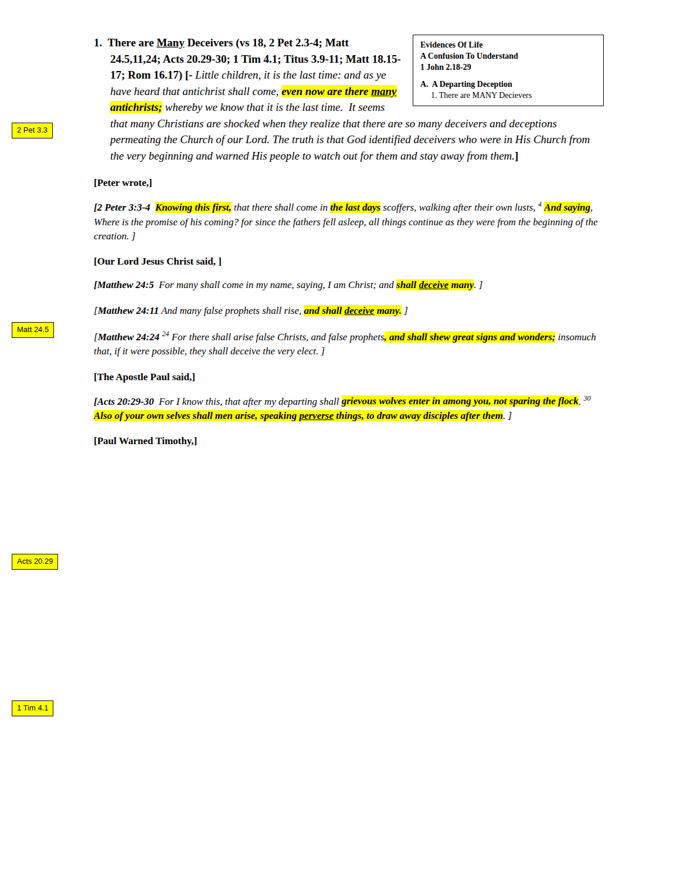2 Pet 3.3
Matt 24.5
Acts 20.29
1 Tim 4.1
Evidences Of Life
A Confusion To Understand
1 John 2.18-29
A. A Departing Deception
1. There are MANY Decievers
1. There are Many Deceivers (vs 18, 2 Pet 2.3-4; Matt 24.5,11,24; Acts 20.29-30; 1 Tim 4.1; Titus 3.9-11; Matt 18.15-17; Rom 16.17) [- Little children, it is the last time: and as ye have heard that antichrist shall come, even now are there many antichrists; whereby we know that it is the last time. It seems that many Christians are shocked when they realize that there are so many deceivers and deceptions permeating the Church of our Lord. The truth is that God identified deceivers who were in His Church from the very beginning and warned His people to watch out for them and stay away from them.]
[Peter wrote,]
[2 Peter 3:3-4 Knowing this first, that there shall come in the last days scoffers, walking after their own lusts, 4 And saying, Where is the promise of his coming? for since the fathers fell asleep, all things continue as they were from the beginning of the creation. ]
[Our Lord Jesus Christ said, ]
[Matthew 24:5 For many shall come in my name, saying, I am Christ; and shall deceive many. ]
[Matthew 24:11 And many false prophets shall rise, and shall deceive many. ]
[Matthew 24:24 24 For there shall arise false Christs, and false prophets, and shall shew great signs and wonders; insomuch that, if it were possible, they shall deceive the very elect. ]
[The Apostle Paul said,]
[Acts 20:29-30 For I know this, that after my departing shall grievous wolves enter in among you, not sparing the flock. 30 Also of your own selves shall men arise, speaking perverse things, to draw away disciples after them. ]
[Paul Warned Timothy,]